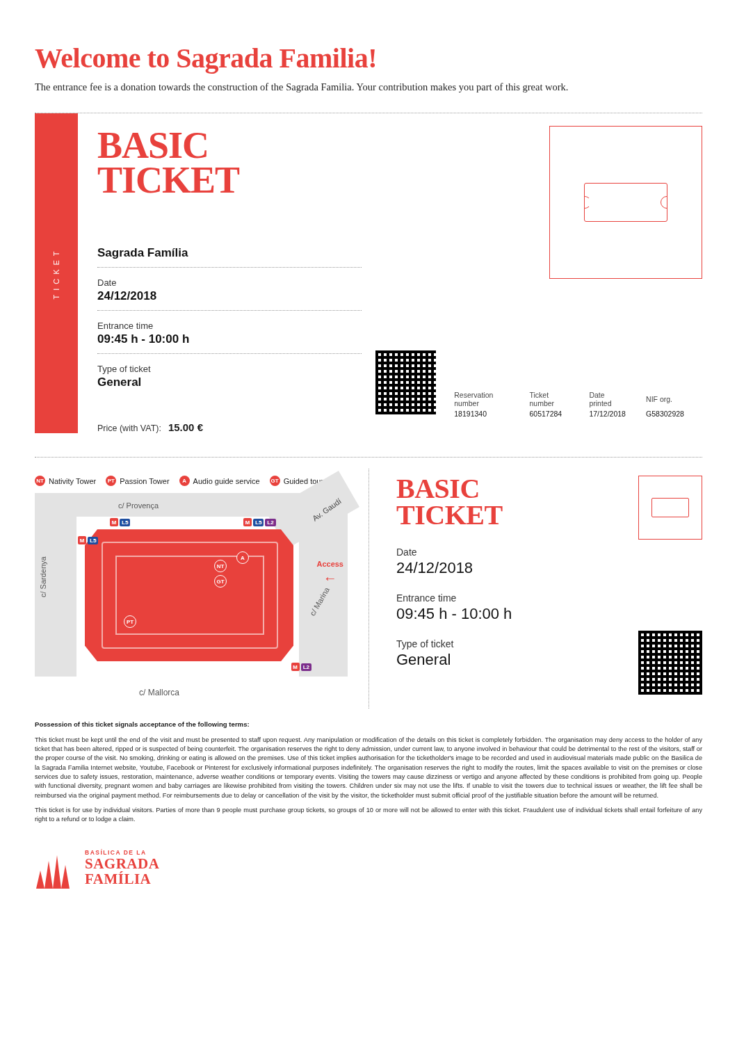Welcome to Sagrada Familia!
The entrance fee is a donation towards the construction of the Sagrada Familia. Your contribution makes you part of this great work.
TICKET
Basic
Ticket
Sagrada Família
Date
24/12/2018
Entrance time
09:45 h - 10:00 h
Type of ticket
General
Price (with VAT): 15.00 €
| Reservation number | Ticket number | Date printed | NIF org. |
| --- | --- | --- | --- |
| 18191340 | 60517284 | 17/12/2018 | G58302928 |
NT Nativity Tower PT Passion Tower A Audio guide service GT Guided tour
c/ Provença c/ Mallorca c/ Sardenya c/ Marina Av. Gaudí ML5 ML5 L2 ML5 ML2 NT A GT PT
Access←
Basic
Ticket
Date
24/12/2018
Entrance time
09:45 h - 10:00 h
Type of ticket
General
Possession of this ticket signals acceptance of the following terms:
This ticket must be kept until the end of the visit and must be presented to staff upon request. Any manipulation or modification of the details on this ticket is completely forbidden. The organisation may deny access to the holder of any ticket that has been altered, ripped or is suspected of being counterfeit. The organisation reserves the right to deny admission, under current law, to anyone involved in behaviour that could be detrimental to the rest of the visitors, staff or the proper course of the visit. No smoking, drinking or eating is allowed on the premises. Use of this ticket implies authorisation for the ticketholder's image to be recorded and used in audiovisual materials made public on the Basilica de la Sagrada Familia Internet website, Youtube, Facebook or Pinterest for exclusively informational purposes indefinitely. The organisation reserves the right to modify the routes, limit the spaces available to visit on the premises or close services due to safety issues, restoration, maintenance, adverse weather conditions or temporary events. Visiting the towers may cause dizziness or vertigo and anyone affected by these conditions is prohibited from going up. People with functional diversity, pregnant women and baby carriages are likewise prohibited from visiting the towers. Children under six may not use the lifts. If unable to visit the towers due to technical issues or weather, the lift fee shall be reimbursed via the original payment method. For reimbursements due to delay or cancellation of the visit by the visitor, the ticketholder must submit official proof of the justifiable situation before the amount will be returned.
This ticket is for use by individual visitors. Parties of more than 9 people must purchase group tickets, so groups of 10 or more will not be allowed to enter with this ticket. Fraudulent use of individual tickets shall entail forfeiture of any right to a refund or to lodge a claim.
BASÍLICA DE LA
Sagrada
Família